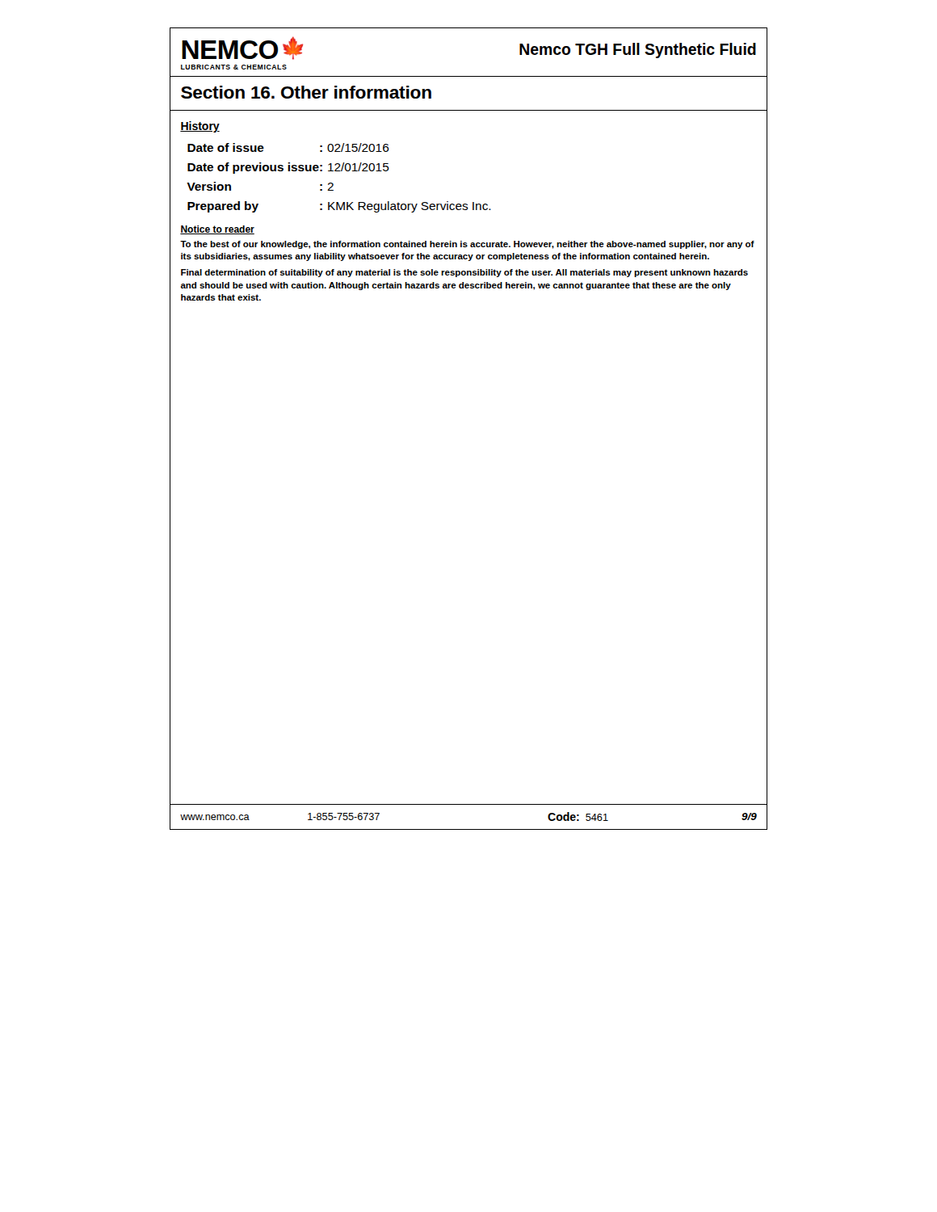NEMCO🍁
LUBRICANTS & CHEMICALS
Nemco TGH Full Synthetic Fluid
Section 16. Other information
History
| Date of issue | : | 02/15/2016 |
| Date of previous issue | : | 12/01/2015 |
| Version | : | 2 |
| Prepared by | : | KMK Regulatory Services Inc. |
Notice to reader
To the best of our knowledge, the information contained herein is accurate. However, neither the above-named supplier, nor any of its subsidiaries, assumes any liability whatsoever for the accuracy or completeness of the information contained herein.
Final determination of suitability of any material is the sole responsibility of the user. All materials may present unknown hazards and should be used with caution. Although certain hazards are described herein, we cannot guarantee that these are the only hazards that exist.
www.nemco.ca
1-855-755-6737
Code: 5461
9/9